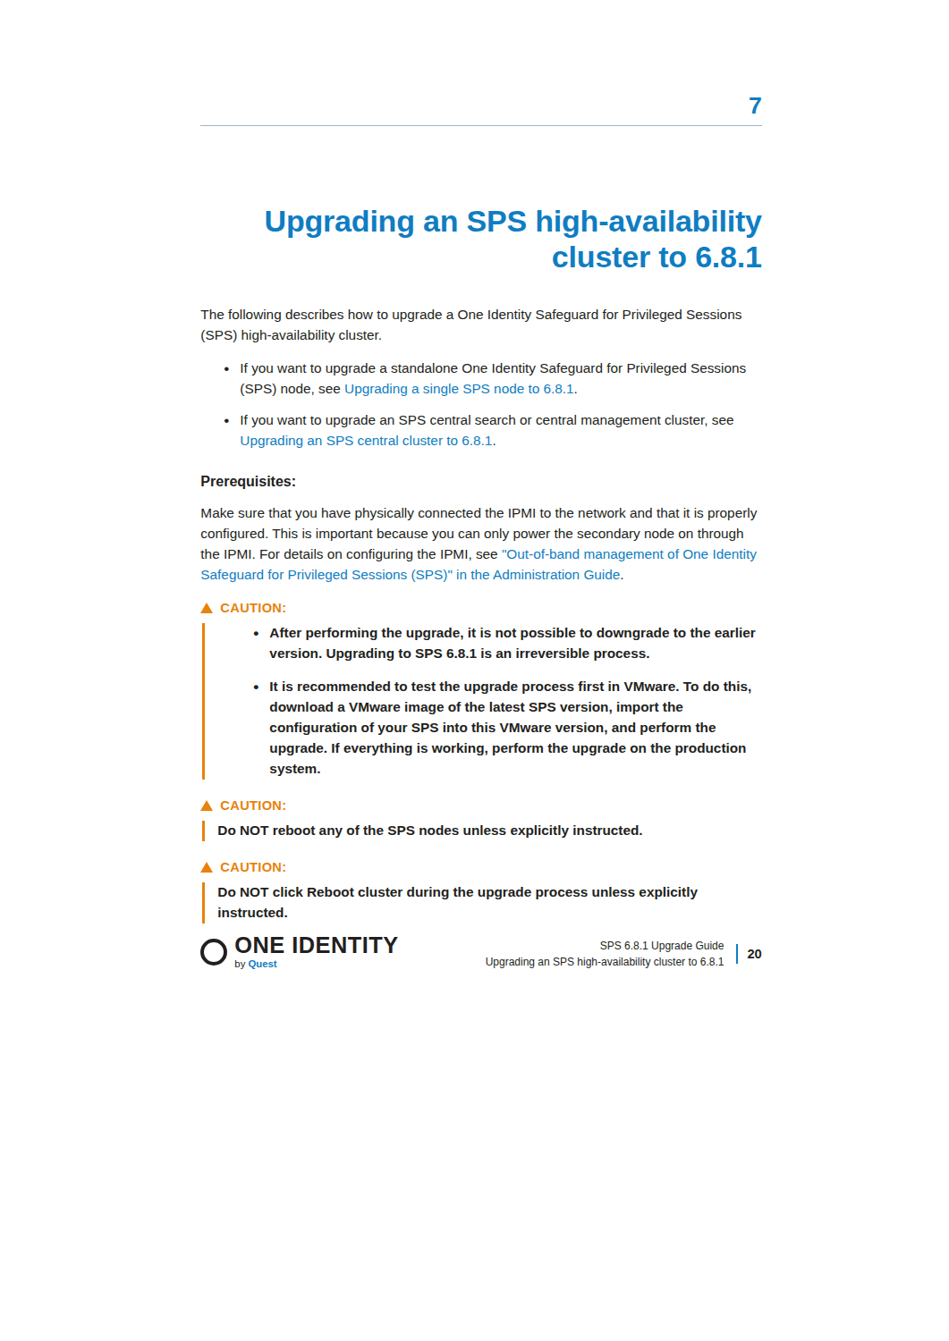7
Upgrading an SPS high-availability
cluster to 6.8.1
The following describes how to upgrade a One Identity Safeguard for Privileged Sessions (SPS) high-availability cluster.
If you want to upgrade a standalone One Identity Safeguard for Privileged Sessions (SPS) node, see Upgrading a single SPS node to 6.8.1.
If you want to upgrade an SPS central search or central management cluster, see Upgrading an SPS central cluster to 6.8.1.
Prerequisites:
Make sure that you have physically connected the IPMI to the network and that it is properly configured. This is important because you can only power the secondary node on through the IPMI. For details on configuring the IPMI, see "Out-of-band management of One Identity Safeguard for Privileged Sessions (SPS)" in the Administration Guide.
CAUTION:
After performing the upgrade, it is not possible to downgrade to the earlier version. Upgrading to SPS 6.8.1 is an irreversible process.
It is recommended to test the upgrade process first in VMware. To do this, download a VMware image of the latest SPS version, import the configuration of your SPS into this VMware version, and perform the upgrade. If everything is working, perform the upgrade on the production system.
CAUTION:
Do NOT reboot any of the SPS nodes unless explicitly instructed.
CAUTION:
Do NOT click Reboot cluster during the upgrade process unless explicitly instructed.
ONE IDENTITY
by Quest
SPS 6.8.1 Upgrade Guide
Upgrading an SPS high-availability cluster to 6.8.1
20